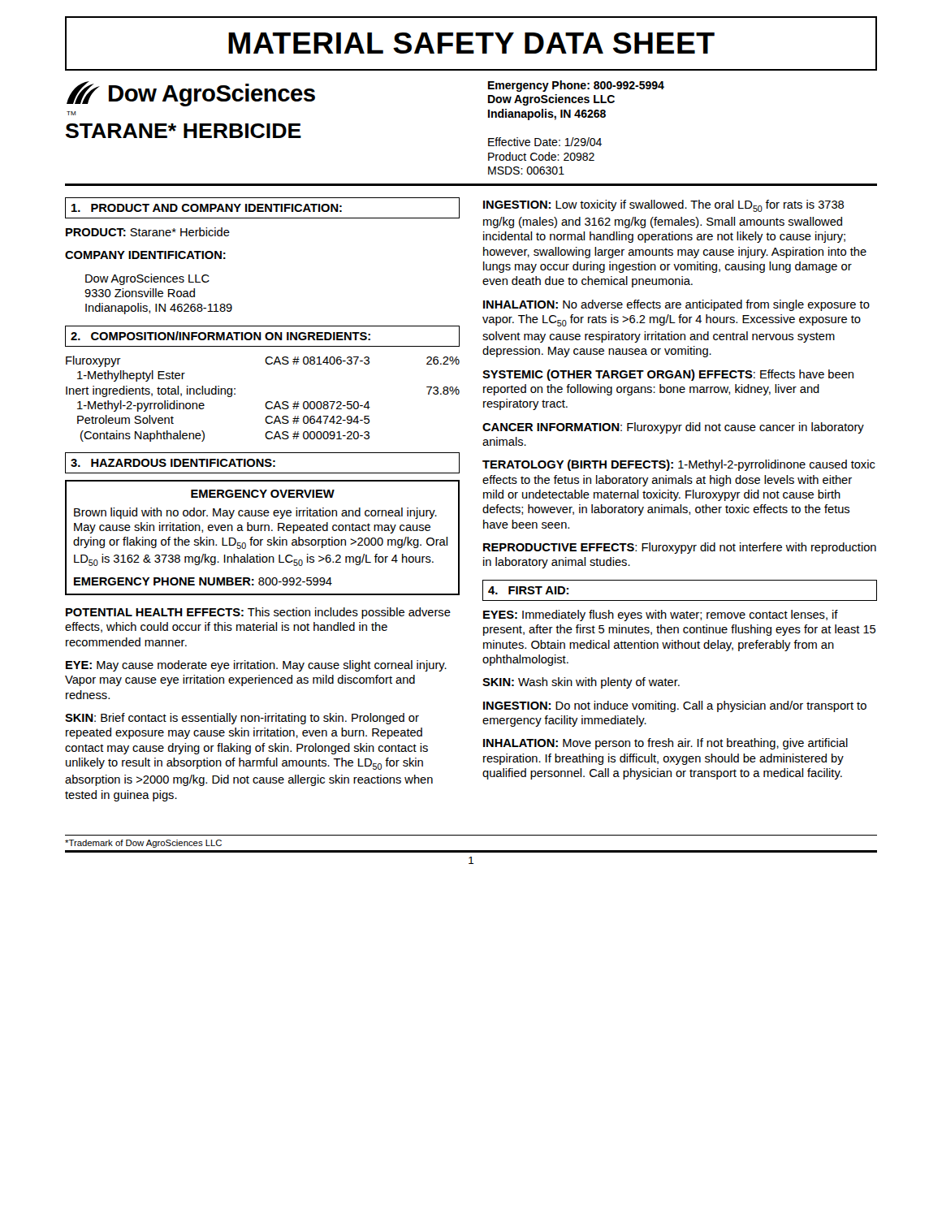MATERIAL SAFETY DATA SHEET
Dow AgroSciences
TM
STARANE* HERBICIDE
Emergency Phone: 800-992-5994
Dow AgroSciences LLC
Indianapolis, IN 46268
Effective Date: 1/29/04
Product Code: 20982
MSDS: 006301
1. PRODUCT AND COMPANY IDENTIFICATION:
PRODUCT: Starane* Herbicide
COMPANY IDENTIFICATION:
Dow AgroSciences LLC
9330 Zionsville Road
Indianapolis, IN 46268-1189
2. COMPOSITION/INFORMATION ON INGREDIENTS:
Fluroxypyr CAS # 081406-37-3 26.2%
1-Methylheptyl Ester
Inert ingredients, total, including: 73.8%
1-Methyl-2-pyrrolidinone CAS # 000872-50-4
Petroleum Solvent CAS # 064742-94-5
(Contains Naphthalene) CAS # 000091-20-3
3. HAZARDOUS IDENTIFICATIONS:
EMERGENCY OVERVIEW
Brown liquid with no odor. May cause eye irritation and corneal injury. May cause skin irritation, even a burn. Repeated contact may cause drying or flaking of the skin. LD50 for skin absorption >2000 mg/kg. Oral LD50 is 3162 & 3738 mg/kg. Inhalation LC50 is >6.2 mg/L for 4 hours.
EMERGENCY PHONE NUMBER: 800-992-5994
POTENTIAL HEALTH EFFECTS: This section includes possible adverse effects, which could occur if this material is not handled in the recommended manner.
EYE: May cause moderate eye irritation. May cause slight corneal injury. Vapor may cause eye irritation experienced as mild discomfort and redness.
SKIN: Brief contact is essentially non-irritating to skin. Prolonged or repeated exposure may cause skin irritation, even a burn. Repeated contact may cause drying or flaking of skin. Prolonged skin contact is unlikely to result in absorption of harmful amounts. The LD50 for skin absorption is >2000 mg/kg. Did not cause allergic skin reactions when tested in guinea pigs.
INGESTION: Low toxicity if swallowed. The oral LD50 for rats is 3738 mg/kg (males) and 3162 mg/kg (females). Small amounts swallowed incidental to normal handling operations are not likely to cause injury; however, swallowing larger amounts may cause injury. Aspiration into the lungs may occur during ingestion or vomiting, causing lung damage or even death due to chemical pneumonia.
INHALATION: No adverse effects are anticipated from single exposure to vapor. The LC50 for rats is >6.2 mg/L for 4 hours. Excessive exposure to solvent may cause respiratory irritation and central nervous system depression. May cause nausea or vomiting.
SYSTEMIC (OTHER TARGET ORGAN) EFFECTS: Effects have been reported on the following organs: bone marrow, kidney, liver and respiratory tract.
CANCER INFORMATION: Fluroxypyr did not cause cancer in laboratory animals.
TERATOLOGY (BIRTH DEFECTS): 1-Methyl-2-pyrrolidinone caused toxic effects to the fetus in laboratory animals at high dose levels with either mild or undetectable maternal toxicity. Fluroxypyr did not cause birth defects; however, in laboratory animals, other toxic effects to the fetus have been seen.
REPRODUCTIVE EFFECTS: Fluroxypyr did not interfere with reproduction in laboratory animal studies.
4. FIRST AID:
EYES: Immediately flush eyes with water; remove contact lenses, if present, after the first 5 minutes, then continue flushing eyes for at least 15 minutes. Obtain medical attention without delay, preferably from an ophthalmologist.
SKIN: Wash skin with plenty of water.
INGESTION: Do not induce vomiting. Call a physician and/or transport to emergency facility immediately.
INHALATION: Move person to fresh air. If not breathing, give artificial respiration. If breathing is difficult, oxygen should be administered by qualified personnel. Call a physician or transport to a medical facility.
*Trademark of Dow AgroSciences LLC
1